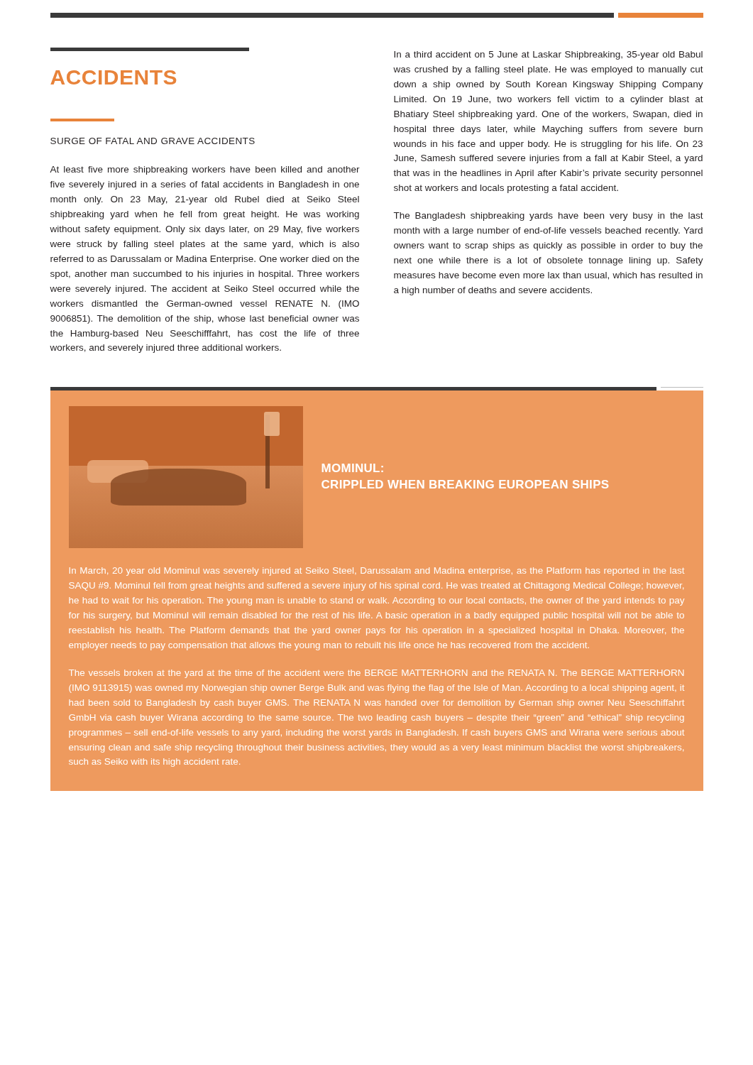ACCIDENTS
Surge of fatal and grave accidents
At least five more shipbreaking workers have been killed and another five severely injured in a series of fatal accidents in Bangladesh in one month only. On 23 May, 21-year old Rubel died at Seiko Steel shipbreaking yard when he fell from great height. He was working without safety equipment. Only six days later, on 29 May, five workers were struck by falling steel plates at the same yard, which is also referred to as Darussalam or Madina Enterprise. One worker died on the spot, another man succumbed to his injuries in hospital. Three workers were severely injured. The accident at Seiko Steel occurred while the workers dismantled the German-owned vessel RENATE N. (IMO 9006851). The demolition of the ship, whose last beneficial owner was the Hamburg-based Neu Seeschifffahrt, has cost the life of three workers, and severely injured three additional workers.
In a third accident on 5 June at Laskar Shipbreaking, 35-year old Babul was crushed by a falling steel plate. He was employed to manually cut down a ship owned by South Korean Kingsway Shipping Company Limited. On 19 June, two workers fell victim to a cylinder blast at Bhatiary Steel shipbreaking yard. One of the workers, Swapan, died in hospital three days later, while Mayching suffers from severe burn wounds in his face and upper body. He is struggling for his life. On 23 June, Samesh suffered severe injuries from a fall at Kabir Steel, a yard that was in the headlines in April after Kabir’s private security personnel shot at workers and locals protesting a fatal accident.
The Bangladesh shipbreaking yards have been very busy in the last month with a large number of end-of-life vessels beached recently. Yard owners want to scrap ships as quickly as possible in order to buy the next one while there is a lot of obsolete tonnage lining up. Safety measures have become even more lax than usual, which has resulted in a high number of deaths and severe accidents.
MOMINUL:
CRIPPLED WHEN BREAKING EUROPEAN SHIPS
In March, 20 year old Mominul was severely injured at Seiko Steel, Darussalam and Madina enterprise, as the Platform has reported in the last SAQU #9. Mominul fell from great heights and suffered a severe injury of his spinal cord. He was treated at Chittagong Medical College; however, he had to wait for his operation. The young man is unable to stand or walk. According to our local contacts, the owner of the yard intends to pay for his surgery, but Mominul will remain disabled for the rest of his life. A basic operation in a badly equipped public hospital will not be able to reestablish his health. The Platform demands that the yard owner pays for his operation in a specialized hospital in Dhaka. Moreover, the employer needs to pay compensation that allows the young man to rebuilt his life once he has recovered from the accident.
The vessels broken at the yard at the time of the accident were the BERGE MATTERHORN and the RENATA N. The BERGE MATTERHORN (IMO 9113915) was owned my Norwegian ship owner Berge Bulk and was flying the flag of the Isle of Man. According to a local shipping agent, it had been sold to Bangladesh by cash buyer GMS. The RENATA N was handed over for demolition by German ship owner Neu Seeschiffahrt GmbH via cash buyer Wirana according to the same source. The two leading cash buyers – despite their “green” and “ethical” ship recycling programmes – sell end-of-life vessels to any yard, including the worst yards in Bangladesh. If cash buyers GMS and Wirana were serious about ensuring clean and safe ship recycling throughout their business activities, they would as a very least minimum blacklist the worst shipbreakers, such as Seiko with its high accident rate.